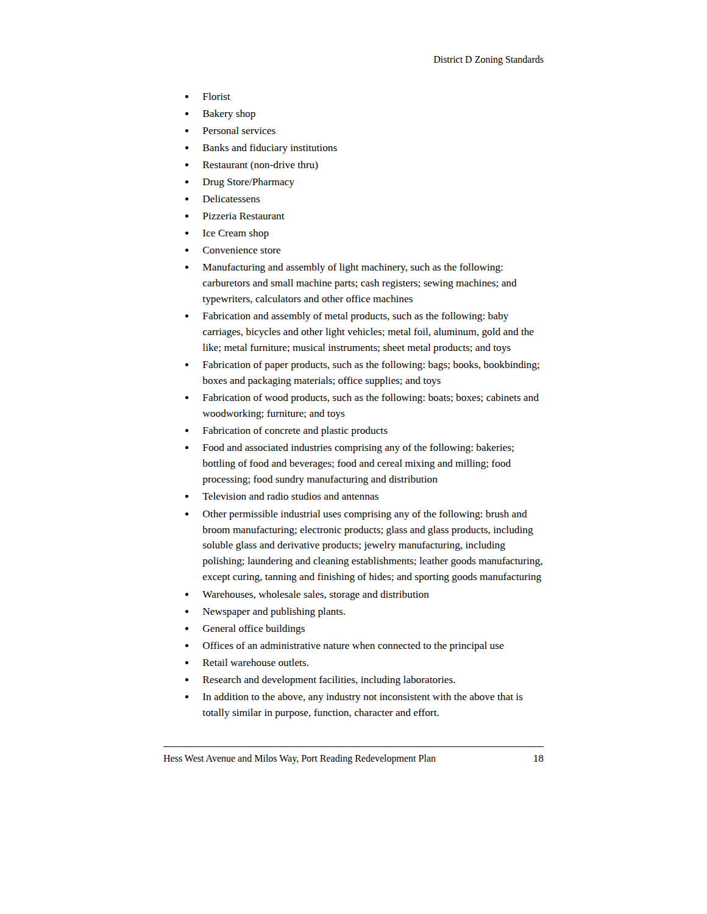District D Zoning Standards
Florist
Bakery shop
Personal services
Banks and fiduciary institutions
Restaurant (non-drive thru)
Drug Store/Pharmacy
Delicatessens
Pizzeria Restaurant
Ice Cream shop
Convenience store
Manufacturing and assembly of light machinery, such as the following: carburetors and small machine parts; cash registers; sewing machines; and typewriters, calculators and other office machines
Fabrication and assembly of metal products, such as the following: baby carriages, bicycles and other light vehicles; metal foil, aluminum, gold and the like; metal furniture; musical instruments; sheet metal products; and toys
Fabrication of paper products, such as the following: bags; books, bookbinding; boxes and packaging materials; office supplies; and toys
Fabrication of wood products, such as the following: boats; boxes; cabinets and woodworking; furniture; and toys
Fabrication of concrete and plastic products
Food and associated industries comprising any of the following: bakeries; bottling of food and beverages; food and cereal mixing and milling; food processing; food sundry manufacturing and distribution
Television and radio studios and antennas
Other permissible industrial uses comprising any of the following: brush and broom manufacturing; electronic products; glass and glass products, including soluble glass and derivative products; jewelry manufacturing, including polishing; laundering and cleaning establishments; leather goods manufacturing, except curing, tanning and finishing of hides; and sporting goods manufacturing
Warehouses, wholesale sales, storage and distribution
Newspaper and publishing plants.
General office buildings
Offices of an administrative nature when connected to the principal use
Retail warehouse outlets.
Research and development facilities, including laboratories.
In addition to the above, any industry not inconsistent with the above that is totally similar in purpose, function, character and effort.
Hess West Avenue and Milos Way, Port Reading Redevelopment Plan 18